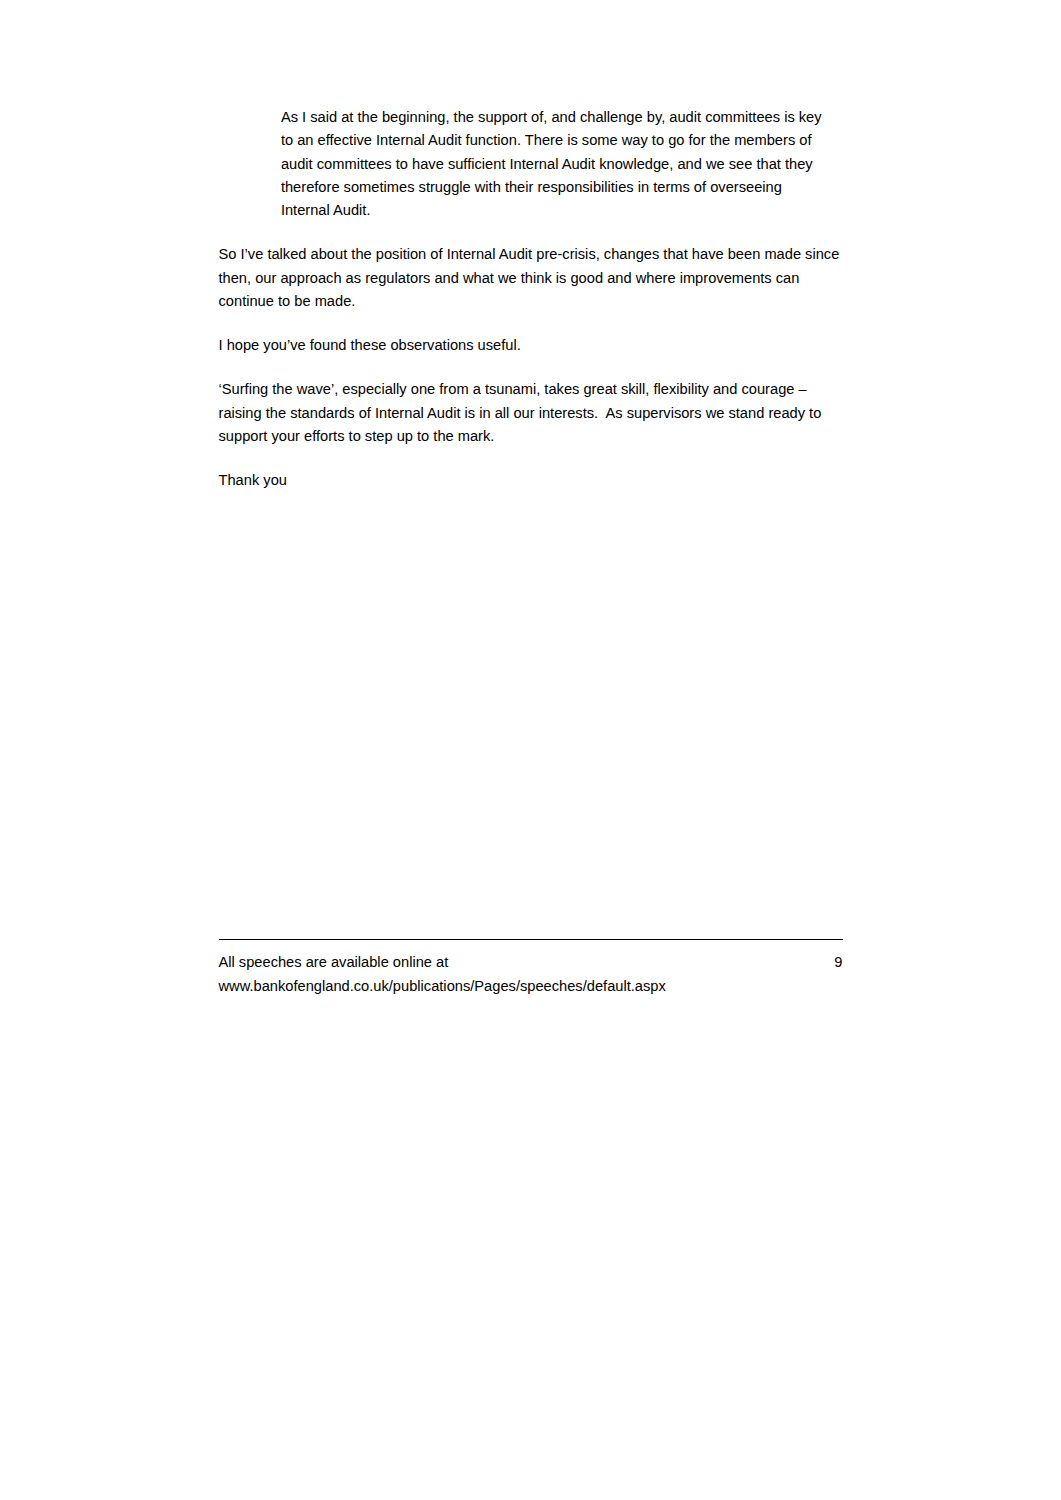As I said at the beginning, the support of, and challenge by, audit committees is key to an effective Internal Audit function. There is some way to go for the members of audit committees to have sufficient Internal Audit knowledge, and we see that they therefore sometimes struggle with their responsibilities in terms of overseeing Internal Audit.
So I’ve talked about the position of Internal Audit pre-crisis, changes that have been made since then, our approach as regulators and what we think is good and where improvements can continue to be made.
I hope you’ve found these observations useful.
‘Surfing the wave’, especially one from a tsunami, takes great skill, flexibility and courage – raising the standards of Internal Audit is in all our interests. As supervisors we stand ready to support your efforts to step up to the mark.
Thank you
All speeches are available online at www.bankofengland.co.uk/publications/Pages/speeches/default.aspx 9